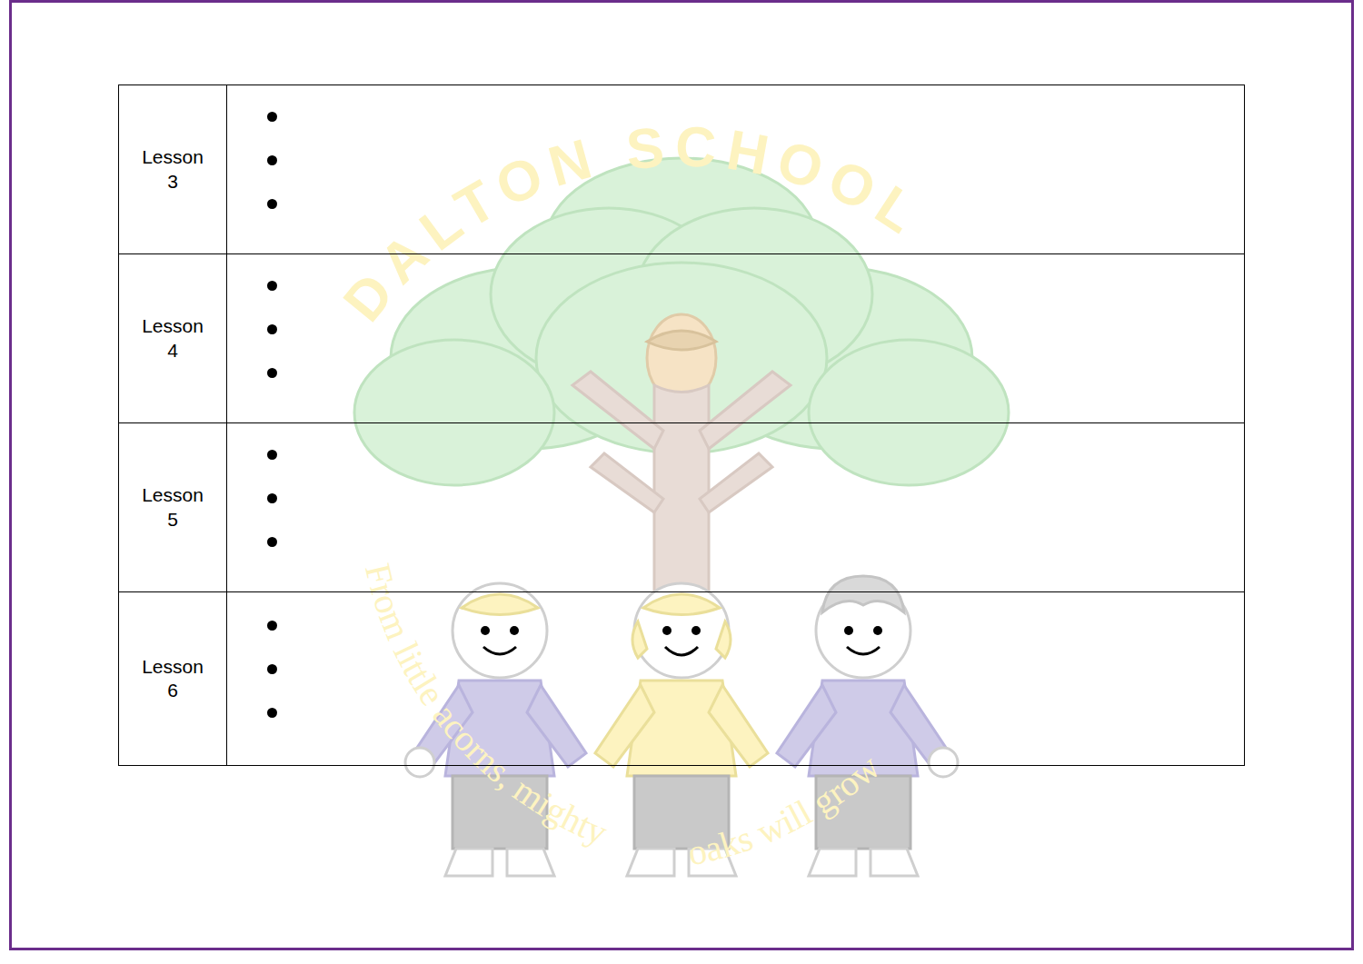DALTON SCHOOL From little acorns, mighty oaks will grow
| Lesson 3 | |
| Lesson 4 | |
| Lesson 5 | |
| Lesson 6 | |